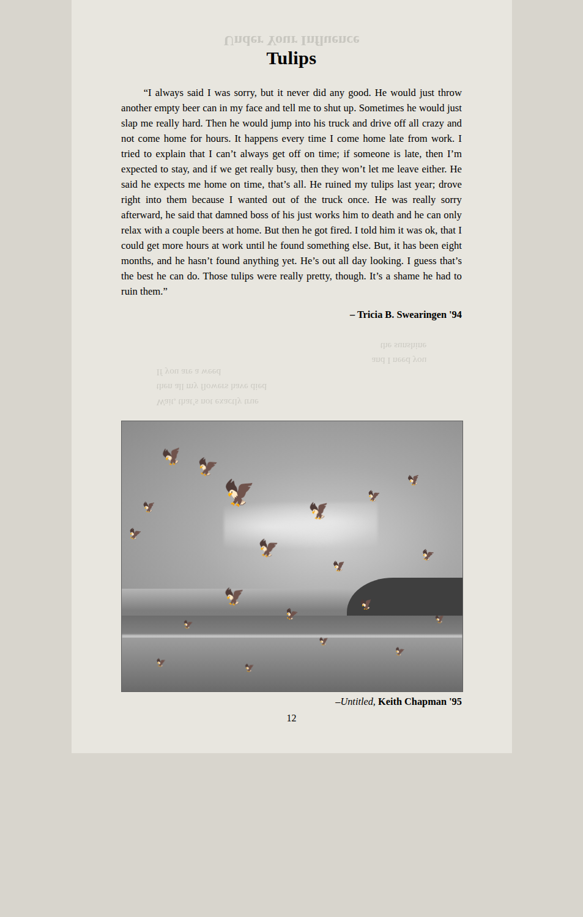Under Your Influence
Tulips
“I always said I was sorry, but it never did any good. He would just throw another empty beer can in my face and tell me to shut up. Sometimes he would just slap me really hard. Then he would jump into his truck and drive off all crazy and not come home for hours. It happens every time I come home late from work. I tried to explain that I can’t always get off on time; if someone is late, then I’m expected to stay, and if we get really busy, then they won’t let me leave either. He said he expects me home on time, that’s all. He ruined my tulips last year; drove right into them because I wanted out of the truck once. He was really sorry afterward, he said that damned boss of his just works him to death and he can only relax with a couple beers at home. But then he got fired. I told him it was ok, that I could get more hours at work until he found something else. But, it has been eight months, and he hasn’t found anything yet. He’s out all day looking. I guess that’s the best he can do. Those tulips were really pretty, though. It’s a shame he had to ruin them.”
– Tricia B. Swearingen '94
the sunshine and I need you
If you are a weed then all my flowers have died Wait, that’s not exactly true
🦅
🦅
🦅
🦅
🦅
🦅
🦅
🦅
🦅
🦅
🦅
🦅
🦅
🦅
🦅
🦅
🦅
🦅
🦅
🦅
–Untitled, Keith Chapman '95
12